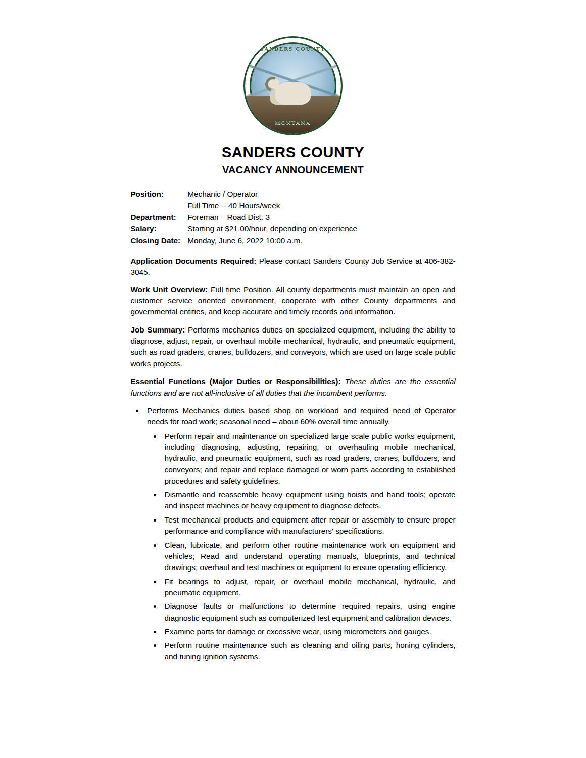SANDERS COUNTY
MONTANA
SANDERS COUNTY
VACANCY ANNOUNCEMENT
| Position: | Mechanic / Operator |
| | Full Time -- 40 Hours/week |
| Department: | Foreman – Road Dist. 3 |
| Salary: | Starting at $21.00/hour, depending on experience |
| Closing Date: | Monday, June 6, 2022 10:00 a.m. |
Application Documents Required: Please contact Sanders County Job Service at 406-382-3045.
Work Unit Overview: Full time Position. All county departments must maintain an open and customer service oriented environment, cooperate with other County departments and governmental entities, and keep accurate and timely records and information.
Job Summary: Performs mechanics duties on specialized equipment, including the ability to diagnose, adjust, repair, or overhaul mobile mechanical, hydraulic, and pneumatic equipment, such as road graders, cranes, bulldozers, and conveyors, which are used on large scale public works projects.
Essential Functions (Major Duties or Responsibilities): These duties are the essential functions and are not all-inclusive of all duties that the incumbent performs.
Performs Mechanics duties based shop on workload and required need of Operator needs for road work; seasonal need – about 60% overall time annually.
Perform repair and maintenance on specialized large scale public works equipment, including diagnosing, adjusting, repairing, or overhauling mobile mechanical, hydraulic, and pneumatic equipment, such as road graders, cranes, bulldozers, and conveyors; and repair and replace damaged or worn parts according to established procedures and safety guidelines.
Dismantle and reassemble heavy equipment using hoists and hand tools; operate and inspect machines or heavy equipment to diagnose defects.
Test mechanical products and equipment after repair or assembly to ensure proper performance and compliance with manufacturers' specifications.
Clean, lubricate, and perform other routine maintenance work on equipment and vehicles; Read and understand operating manuals, blueprints, and technical drawings; overhaul and test machines or equipment to ensure operating efficiency.
Fit bearings to adjust, repair, or overhaul mobile mechanical, hydraulic, and pneumatic equipment.
Diagnose faults or malfunctions to determine required repairs, using engine diagnostic equipment such as computerized test equipment and calibration devices.
Examine parts for damage or excessive wear, using micrometers and gauges.
Perform routine maintenance such as cleaning and oiling parts, honing cylinders, and tuning ignition systems.